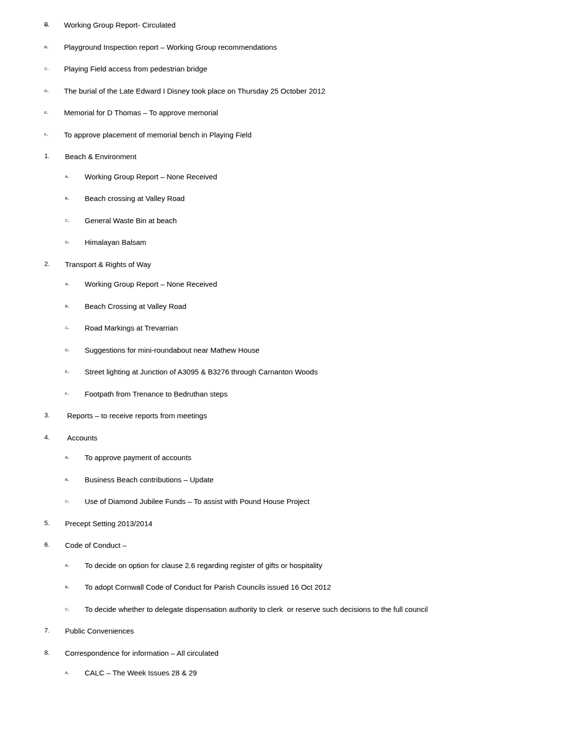Working Group Report- Circulated
Playground Inspection report – Working Group recommendations
Playing Field access from pedestrian bridge
The burial of the Late Edward I Disney took place on Thursday 25 October 2012
Memorial for D Thomas – To approve memorial
To approve placement of memorial bench in Playing Field
Beach & Environment
Working Group Report – None Received
Beach crossing at Valley Road
General Waste Bin at beach
Himalayan Balsam
Transport & Rights of Way
Working Group Report – None Received
Beach Crossing at Valley Road
Road Markings at Trevarrian
Suggestions for mini-roundabout near Mathew House
Street lighting at Junction of A3095 & B3276 through Carnanton Woods
Footpath from Trenance to Bedruthan steps
Reports – to receive reports from meetings
Accounts
To approve payment of accounts
Business Beach contributions – Update
Use of Diamond Jubilee Funds – To assist with Pound House Project
Precept Setting 2013/2014
Code of Conduct –
To decide on option for clause 2.6 regarding register of gifts or hospitality
To adopt Cornwall Code of Conduct for Parish Councils issued 16 Oct 2012
To decide whether to delegate dispensation authority to clerk or reserve such decisions to the full council
Public Conveniences
Correspondence for information – All circulated
CALC – The Week Issues 28 & 29